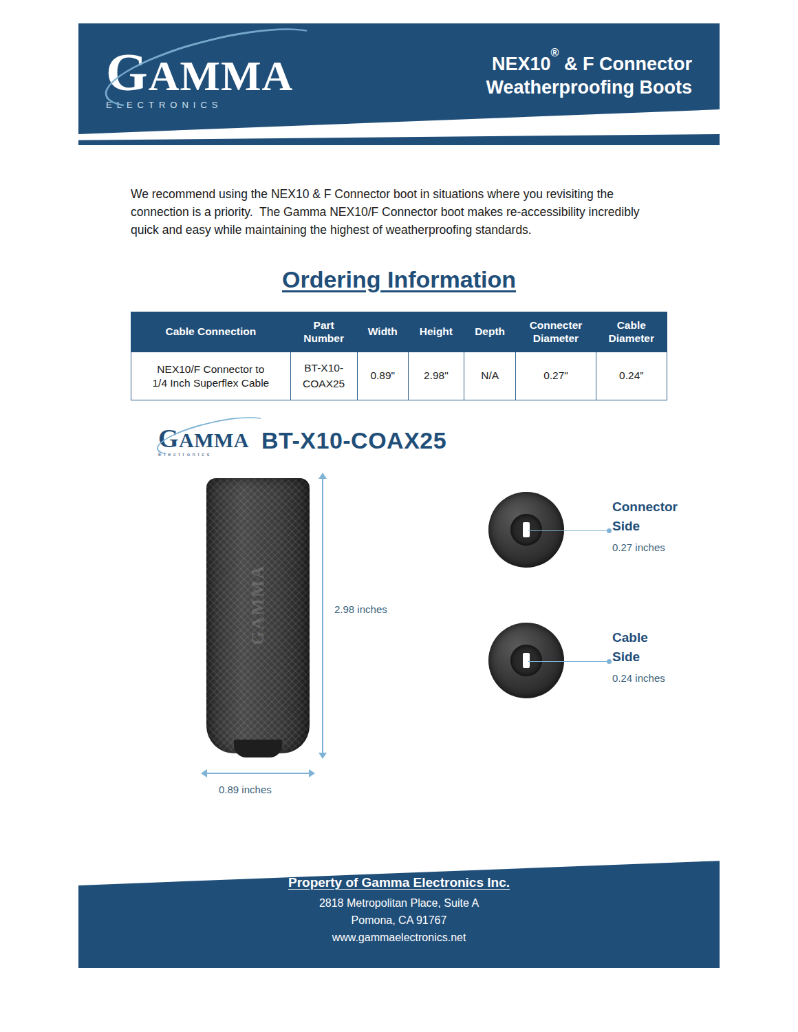GAMMA Electronics
NEX10® & F Connector
Weatherproofing Boots
We recommend using the NEX10 & F Connector boot in situations where you revisiting the connection is a priority. The Gamma NEX10/F Connector boot makes re-accessibility incredibly quick and easy while maintaining the highest of weatherproofing standards.
Ordering Information
| Cable Connection | Part Number | Width | Height | Depth | Connecter Diameter | Cable Diameter |
| --- | --- | --- | --- | --- | --- | --- |
| NEX10/F Connector to 1/4 Inch Superflex Cable | BT-X10- COAX25 | 0.89" | 2.98" | N/A | 0.27" | 0.24” |
GAMMA Electronics
BT-X10-COAX25
2.98 inches
0.89 inches
Connector Side 0.27 inches
Cable Side 0.24 inches
Property of Gamma Electronics Inc.
2818 Metropolitan Place, Suite A
Pomona, CA 91767
www.gammaelectronics.net